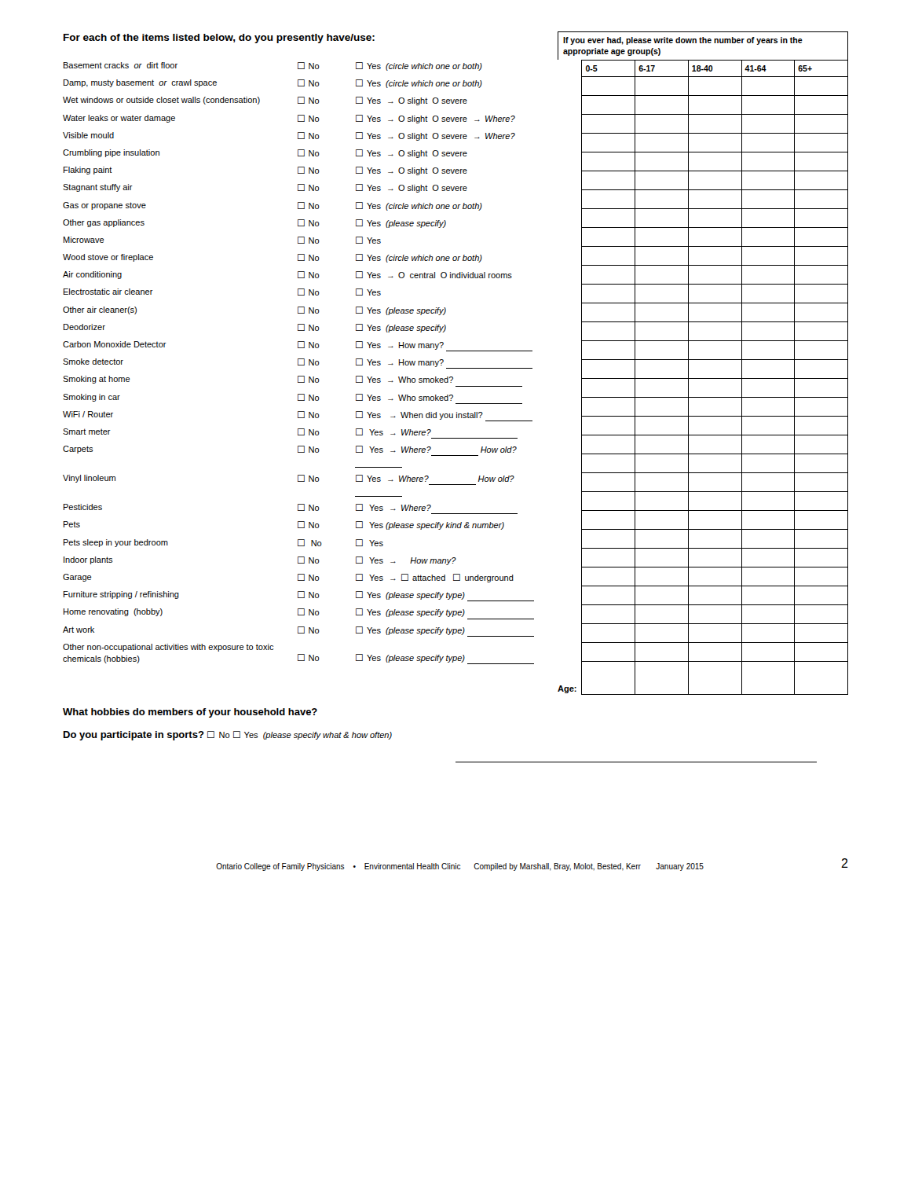For each of the items listed below, do you presently have/use:
| Basement cracks or dirt floor | No | Yes (circle which one or both) |
| Damp, musty basement or crawl space | No | Yes (circle which one or both) |
| Wet windows or outside closet walls (condensation) | No | Yes slight severe |
| Water leaks or water damage | No | Yes slight severe Where? |
| Visible mould | No | Yes slight severe Where? |
| Crumbling pipe insulation | No | Yes slight severe |
| Flaking paint | No | Yes slight severe |
| Stagnant stuffy air | No | Yes slight severe |
| Gas or propane stove | No | Yes (circle which one or both) |
| Other gas appliances | No | Yes (please specify) |
| Microwave | No | Yes |
| Wood stove or fireplace | No | Yes (circle which one or both) |
| Air conditioning | No | Yes central individual rooms |
| Electrostatic air cleaner | No | Yes |
| Other air cleaner(s) | No | Yes (please specify) |
| Deodorizer | No | Yes (please specify) |
| Carbon Monoxide Detector | No | Yes How many? |
| Smoke detector | No | Yes How many? |
| Smoking at home | No | Yes Who smoked? |
| Smoking in car | No | Yes Who smoked? |
| WiFi / Router | No | Yes When did you install? |
| Smart meter | No | Yes Where? |
| Carpets | No | Yes Where? How old? |
| Vinyl linoleum | No | Yes Where? How old? |
| Pesticides | No | Yes Where? |
| Pets | No | Yes (please specify kind & number) |
| Pets sleep in your bedroom | No | Yes |
| Indoor plants | No | Yes How many? |
| Garage | No | Yes attached underground |
| Furniture stripping / refinishing | No | Yes (please specify type) |
| Home renovating (hobby) | No | Yes (please specify type) |
| Art work | No | Yes (please specify type) |
| Other non-occupational activities with exposure to toxic chemicals (hobbies) | No | Yes (please specify type) |
If you ever had, please write down the number of years in the appropriate age group(s)
Age:
| 0-5 | 6-17 | 18-40 | 41-64 | 65+ |
| --- | --- | --- | --- | --- |
What hobbies do members of your household have?
Do you participate in sports? No Yes (please specify what & how often)
Ontario College of Family Physicians • Environmental Health Clinic Compiled by Marshall, Bray, Molot, Bested, Kerr January 2015
2